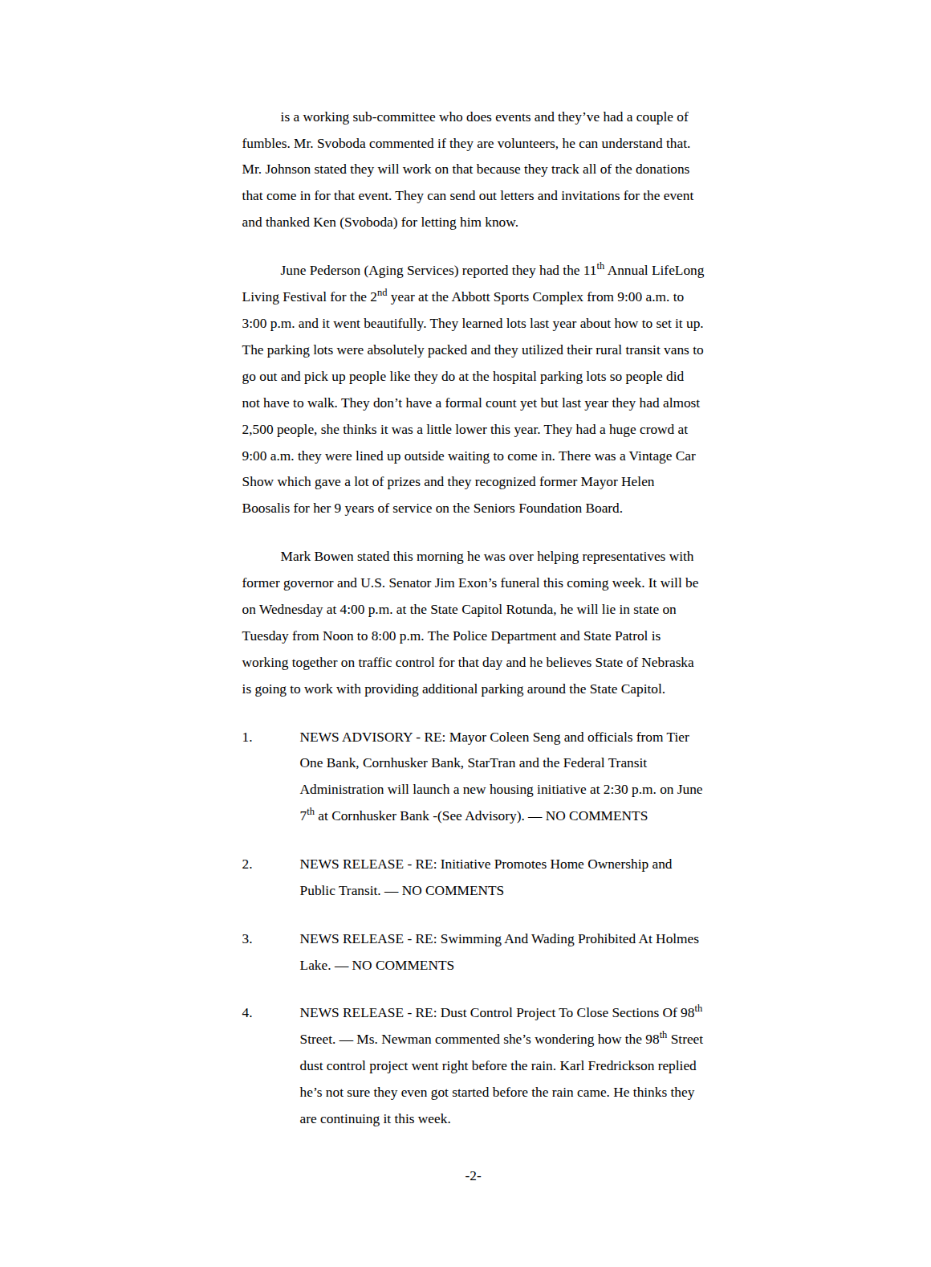is a working sub-committee who does events and they’ve had a couple of fumbles. Mr. Svoboda commented if they are volunteers, he can understand that. Mr. Johnson stated they will work on that because they track all of the donations that come in for that event. They can send out letters and invitations for the event and thanked Ken (Svoboda) for letting him know.
June Pederson (Aging Services) reported they had the 11th Annual LifeLong Living Festival for the 2nd year at the Abbott Sports Complex from 9:00 a.m. to 3:00 p.m. and it went beautifully. They learned lots last year about how to set it up. The parking lots were absolutely packed and they utilized their rural transit vans to go out and pick up people like they do at the hospital parking lots so people did not have to walk. They don’t have a formal count yet but last year they had almost 2,500 people, she thinks it was a little lower this year. They had a huge crowd at 9:00 a.m. they were lined up outside waiting to come in. There was a Vintage Car Show which gave a lot of prizes and they recognized former Mayor Helen Boosalis for her 9 years of service on the Seniors Foundation Board.
Mark Bowen stated this morning he was over helping representatives with former governor and U.S. Senator Jim Exon’s funeral this coming week. It will be on Wednesday at 4:00 p.m. at the State Capitol Rotunda, he will lie in state on Tuesday from Noon to 8:00 p.m. The Police Department and State Patrol is working together on traffic control for that day and he believes State of Nebraska is going to work with providing additional parking around the State Capitol.
1. NEWS ADVISORY - RE: Mayor Coleen Seng and officials from Tier One Bank, Cornhusker Bank, StarTran and the Federal Transit Administration will launch a new housing initiative at 2:30 p.m. on June 7th at Cornhusker Bank -(See Advisory). — NO COMMENTS
2. NEWS RELEASE - RE: Initiative Promotes Home Ownership and Public Transit. — NO COMMENTS
3. NEWS RELEASE - RE: Swimming And Wading Prohibited At Holmes Lake. — NO COMMENTS
4. NEWS RELEASE - RE: Dust Control Project To Close Sections Of 98th Street. — Ms. Newman commented she’s wondering how the 98th Street dust control project went right before the rain. Karl Fredrickson replied he’s not sure they even got started before the rain came. He thinks they are continuing it this week.
-2-